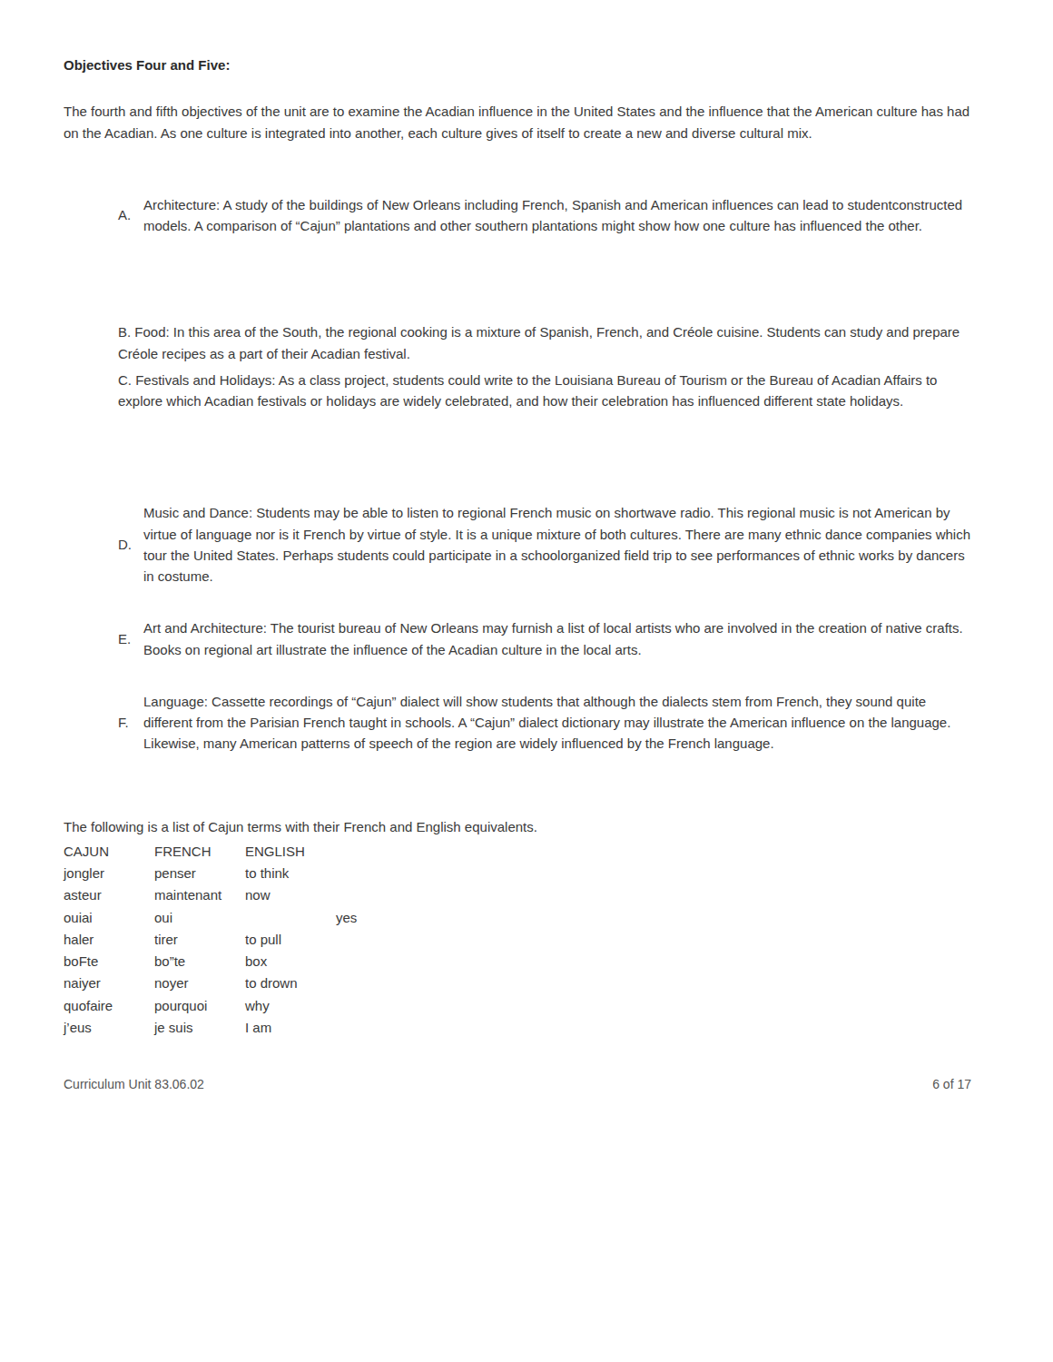Objectives Four and Five:
The fourth and fifth objectives of the unit are to examine the Acadian influence in the United States and the influence that the American culture has had on the Acadian. As one culture is integrated into another, each culture gives of itself to create a new and diverse cultural mix.
A.
Architecture: A study of the buildings of New Orleans including French, Spanish and American influences can lead to studentconstructed models. A comparison of “Cajun” plantations and other southern plantations might show how one culture has influenced the other.
B. Food: In this area of the South, the regional cooking is a mixture of Spanish, French, and Créole cuisine. Students can study and prepare Créole recipes as a part of their Acadian festival.
C. Festivals and Holidays: As a class project, students could write to the Louisiana Bureau of Tourism or the Bureau of Acadian Affairs to explore which Acadian festivals or holidays are widely celebrated, and how their celebration has influenced different state holidays.
D.
Music and Dance: Students may be able to listen to regional French music on shortwave radio. This regional music is not American by virtue of language nor is it French by virtue of style. It is a unique mixture of both cultures. There are many ethnic dance companies which tour the United States. Perhaps students could participate in a schoolorganized field trip to see performances of ethnic works by dancers in costume.
E.
Art and Architecture: The tourist bureau of New Orleans may furnish a list of local artists who are involved in the creation of native crafts. Books on regional art illustrate the influence of the Acadian culture in the local arts.
F.
Language: Cassette recordings of “Cajun” dialect will show students that although the dialects stem from French, they sound quite different from the Parisian French taught in schools. A “Cajun” dialect dictionary may illustrate the American influence on the language. Likewise, many American patterns of speech of the region are widely influenced by the French language.
The following is a list of Cajun terms with their French and English equivalents.
| CAJUN | FRENCH | ENGLISH |
| jongler | penser | to think |
| asteur | maintenant | now |
| ouiai | oui | yes |
| haler | tirer | to pull |
| boFte | bo”te | box |
| naiyer | noyer | to drown |
| quofaire | pourquoi | why |
| j’eus | je suis | I am |
Curriculum Unit 83.06.02 6 of 17